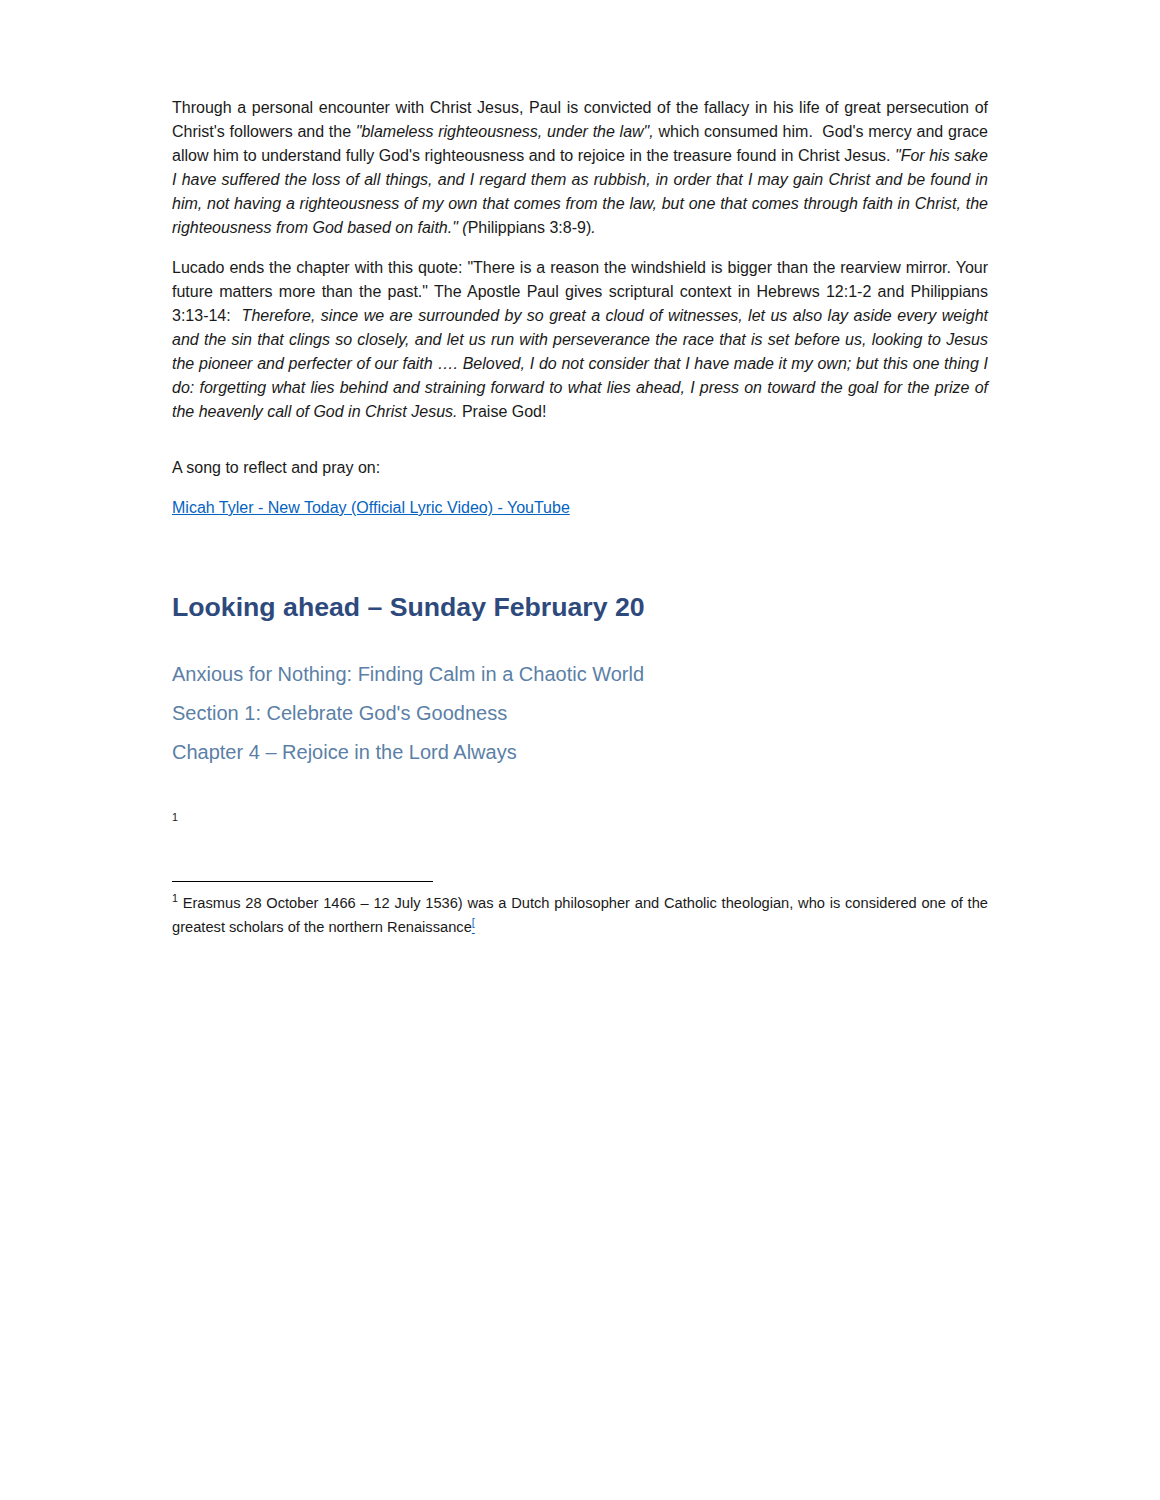Through a personal encounter with Christ Jesus, Paul is convicted of the fallacy in his life of great persecution of Christ's followers and the "blameless righteousness, under the law", which consumed him. God's mercy and grace allow him to understand fully God's righteousness and to rejoice in the treasure found in Christ Jesus. "For his sake I have suffered the loss of all things, and I regard them as rubbish, in order that I may gain Christ and be found in him, not having a righteousness of my own that comes from the law, but one that comes through faith in Christ, the righteousness from God based on faith." (Philippians 3:8-9).
Lucado ends the chapter with this quote: "There is a reason the windshield is bigger than the rearview mirror. Your future matters more than the past." The Apostle Paul gives scriptural context in Hebrews 12:1-2 and Philippians 3:13-14: Therefore, since we are surrounded by so great a cloud of witnesses, let us also lay aside every weight and the sin that clings so closely, and let us run with perseverance the race that is set before us, looking to Jesus the pioneer and perfecter of our faith …. Beloved, I do not consider that I have made it my own; but this one thing I do: forgetting what lies behind and straining forward to what lies ahead, I press on toward the goal for the prize of the heavenly call of God in Christ Jesus. Praise God!
A song to reflect and pray on:
Micah Tyler - New Today (Official Lyric Video) - YouTube
Looking ahead – Sunday February 20
Anxious for Nothing: Finding Calm in a Chaotic World
Section 1: Celebrate God's Goodness
Chapter 4 – Rejoice in the Lord Always
1
1 Erasmus 28 October 1466 – 12 July 1536) was a Dutch philosopher and Catholic theologian, who is considered one of the greatest scholars of the northern Renaissance[